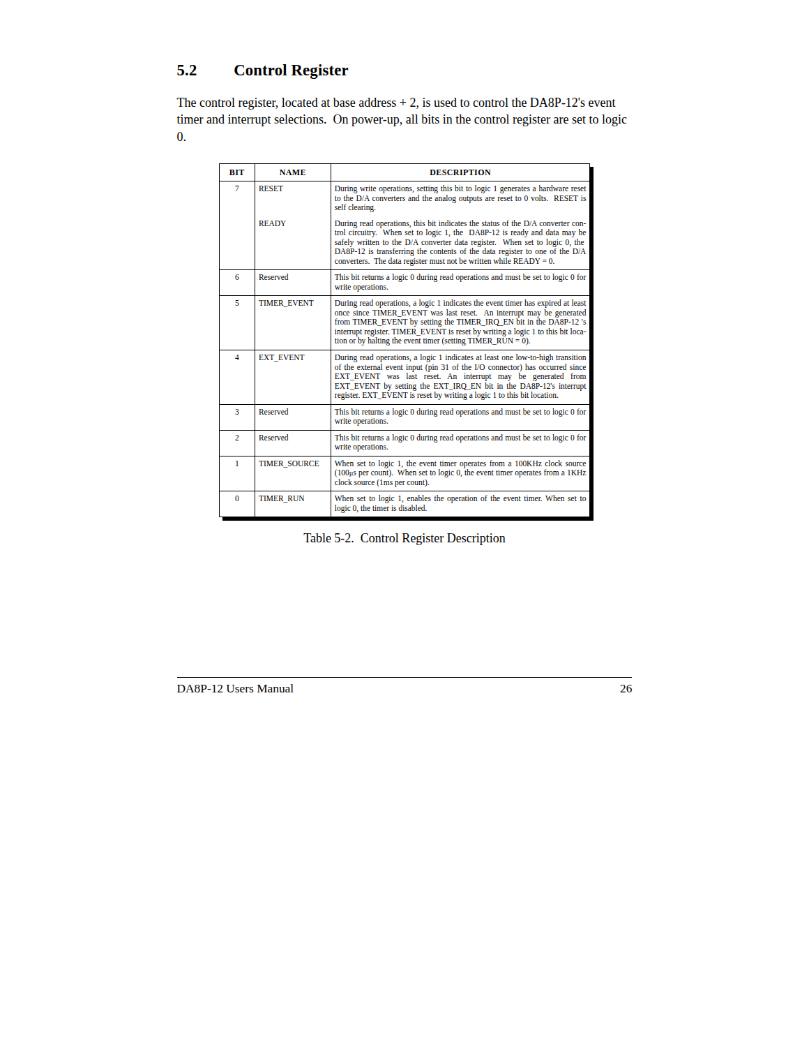5.2 Control Register
The control register, located at base address + 2, is used to control the DA8P-12's event timer and interrupt selections. On power-up, all bits in the control register are set to logic 0.
| BIT | NAME | DESCRIPTION |
| --- | --- | --- |
| 7 | RESET | During write operations, setting this bit to logic 1 generates a hardware reset to the D/A converters and the analog outputs are reset to 0 volts. RESET is self clearing. |
| | READY | During read operations, this bit indicates the status of the D/A converter control circuitry. When set to logic 1, the DA8P-12 is ready and data may be safely written to the D/A converter data register. When set to logic 0, the DA8P-12 is transferring the contents of the data register to one of the D/A converters. The data register must not be written while READY = 0. |
| 6 | Reserved | This bit returns a logic 0 during read operations and must be set to logic 0 for write operations. |
| 5 | TIMER_EVENT | During read operations, a logic 1 indicates the event timer has expired at least once since TIMER_EVENT was last reset. An interrupt may be generated from TIMER_EVENT by setting the TIMER_IRQ_EN bit in the DA8P-12 's interrupt register. TIMER_EVENT is reset by writing a logic 1 to this bit location or by halting the event timer (setting TIMER_RUN = 0). |
| 4 | EXT_EVENT | During read operations, a logic 1 indicates at least one low-to-high transition of the external event input (pin 31 of the I/O connector) has occurred since EXT_EVENT was last reset. An interrupt may be generated from EXT_EVENT by setting the EXT_IRQ_EN bit in the DA8P-12's interrupt register. EXT_EVENT is reset by writing a logic 1 to this bit location. |
| 3 | Reserved | This bit returns a logic 0 during read operations and must be set to logic 0 for write operations. |
| 2 | Reserved | This bit returns a logic 0 during read operations and must be set to logic 0 for write operations. |
| 1 | TIMER_SOURCE | When set to logic 1, the event timer operates from a 100KHz clock source (100 µ s per count). When set to logic 0, the event timer operates from a 1KHz clock source (1ms per count). |
| 0 | TIMER_RUN | When set to logic 1, enables the operation of the event timer. When set to logic 0, the timer is disabled. |
Table 5-2. Control Register Description
DA8P-12 Users Manual
26